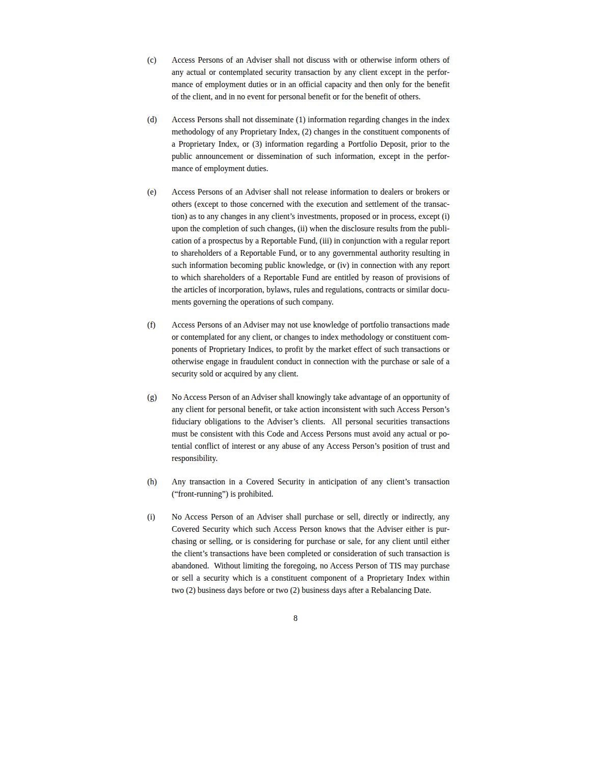(c)
Access Persons of an Adviser shall not discuss with or otherwise inform others of any actual or contemplated security transaction by any client except in the performance of employment duties or in an official capacity and then only for the benefit of the client, and in no event for personal benefit or for the benefit of others.
(d)
Access Persons shall not disseminate (1) information regarding changes in the index methodology of any Proprietary Index, (2) changes in the constituent components of a Proprietary Index, or (3) information regarding a Portfolio Deposit, prior to the public announcement or dissemination of such information, except in the performance of employment duties.
(e)
Access Persons of an Adviser shall not release information to dealers or brokers or others (except to those concerned with the execution and settlement of the transaction) as to any changes in any client’s investments, proposed or in process, except (i) upon the completion of such changes, (ii) when the disclosure results from the publication of a prospectus by a Reportable Fund, (iii) in conjunction with a regular report to shareholders of a Reportable Fund, or to any governmental authority resulting in such information becoming public knowledge, or (iv) in connection with any report to which shareholders of a Reportable Fund are entitled by reason of provisions of the articles of incorporation, bylaws, rules and regulations, contracts or similar documents governing the operations of such company.
(f)
Access Persons of an Adviser may not use knowledge of portfolio transactions made or contemplated for any client, or changes to index methodology or constituent components of Proprietary Indices, to profit by the market effect of such transactions or otherwise engage in fraudulent conduct in connection with the purchase or sale of a security sold or acquired by any client.
(g)
No Access Person of an Adviser shall knowingly take advantage of an opportunity of any client for personal benefit, or take action inconsistent with such Access Person’s fiduciary obligations to the Adviser’s clients. All personal securities transactions must be consistent with this Code and Access Persons must avoid any actual or potential conflict of interest or any abuse of any Access Person’s position of trust and responsibility.
(h)
Any transaction in a Covered Security in anticipation of any client’s transaction (“front-running”) is prohibited.
(i)
No Access Person of an Adviser shall purchase or sell, directly or indirectly, any Covered Security which such Access Person knows that the Adviser either is purchasing or selling, or is considering for purchase or sale, for any client until either the client’s transactions have been completed or consideration of such transaction is abandoned. Without limiting the foregoing, no Access Person of TIS may purchase or sell a security which is a constituent component of a Proprietary Index within two (2) business days before or two (2) business days after a Rebalancing Date.
8